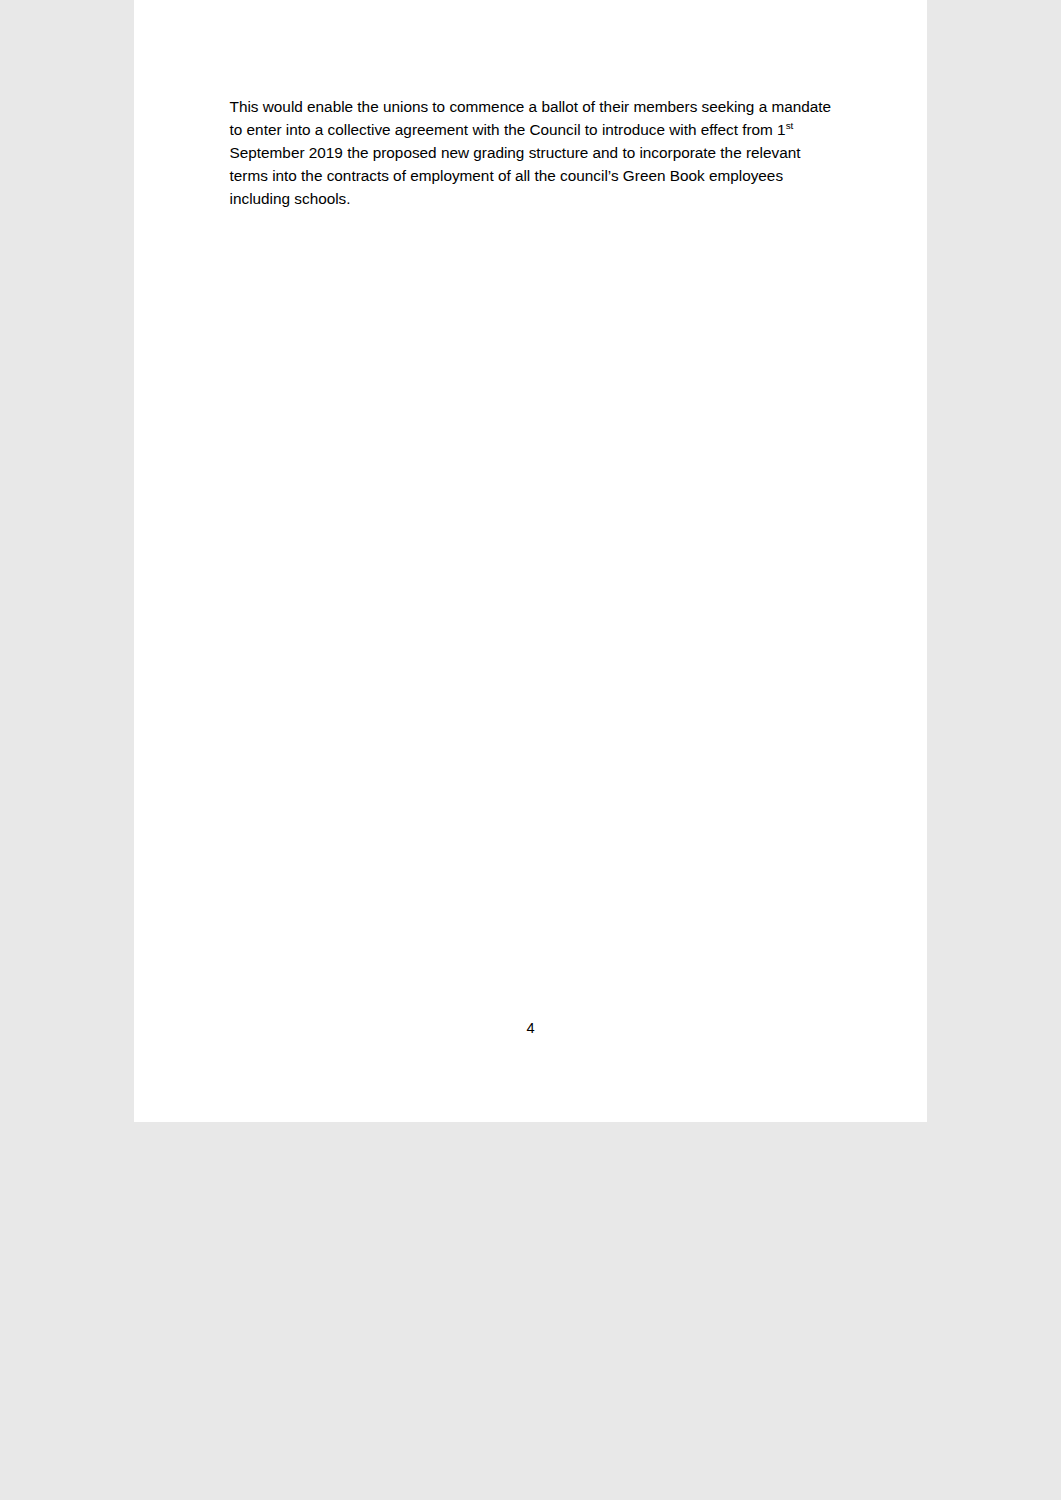This would enable the unions to commence a ballot of their members seeking a mandate to enter into a collective agreement with the Council to introduce with effect from 1st September 2019 the proposed new grading structure and to incorporate the relevant terms into the contracts of employment of all the council’s Green Book employees including schools.
4